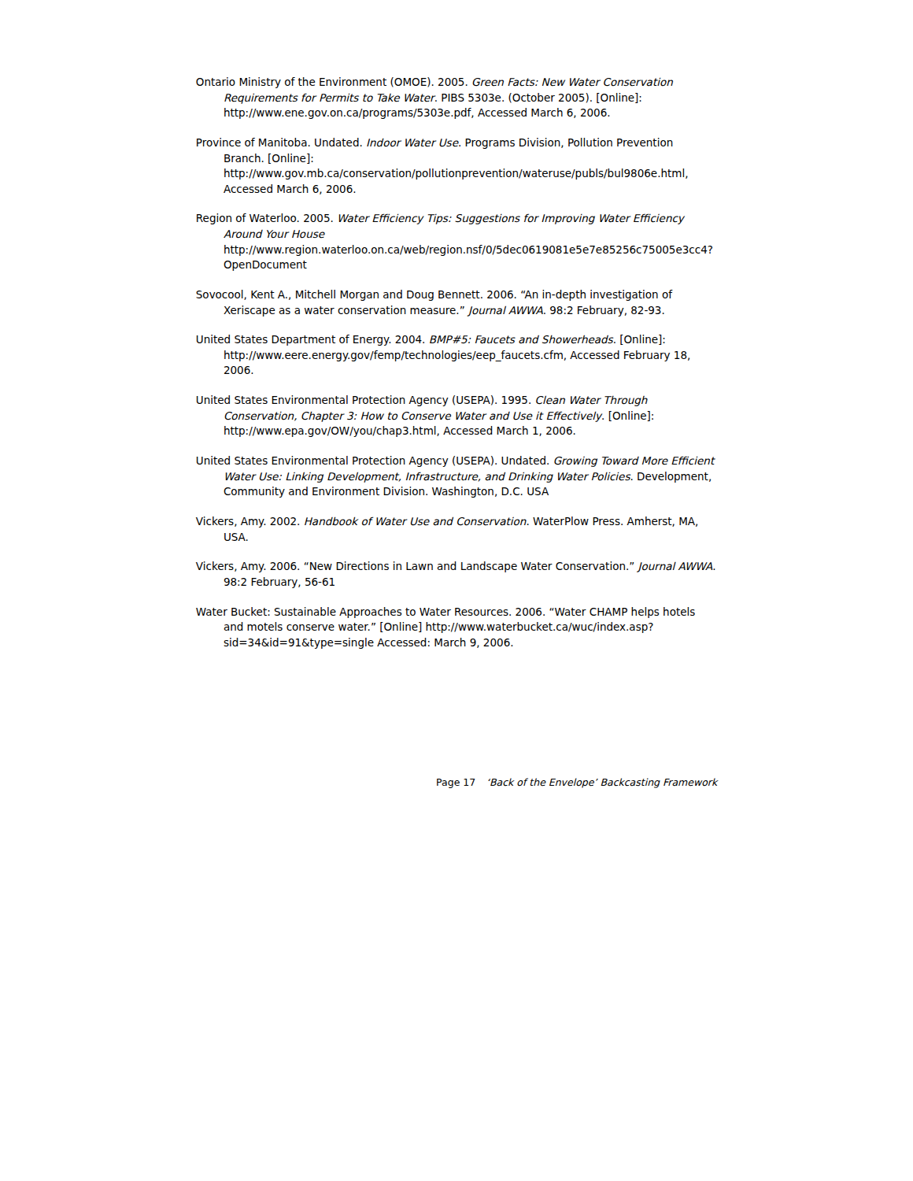Ontario Ministry of the Environment (OMOE). 2005. Green Facts: New Water Conservation Requirements for Permits to Take Water. PIBS 5303e. (October 2005). [Online]: http://www.ene.gov.on.ca/programs/5303e.pdf, Accessed March 6, 2006.
Province of Manitoba. Undated. Indoor Water Use. Programs Division, Pollution Prevention Branch. [Online]: http://www.gov.mb.ca/conservation/pollutionprevention/wateruse/publs/bul9806e.html, Accessed March 6, 2006.
Region of Waterloo. 2005. Water Efficiency Tips: Suggestions for Improving Water Efficiency Around Your House http://www.region.waterloo.on.ca/web/region.nsf/0/5dec0619081e5e7e85256c75005e3cc4?OpenDocument
Sovocool, Kent A., Mitchell Morgan and Doug Bennett. 2006. “An in-depth investigation of Xeriscape as a water conservation measure.” Journal AWWA. 98:2 February, 82-93.
United States Department of Energy. 2004. BMP#5: Faucets and Showerheads. [Online]: http://www.eere.energy.gov/femp/technologies/eep_faucets.cfm, Accessed February 18, 2006.
United States Environmental Protection Agency (USEPA). 1995. Clean Water Through Conservation, Chapter 3: How to Conserve Water and Use it Effectively. [Online]: http://www.epa.gov/OW/you/chap3.html, Accessed March 1, 2006.
United States Environmental Protection Agency (USEPA). Undated. Growing Toward More Efficient Water Use: Linking Development, Infrastructure, and Drinking Water Policies. Development, Community and Environment Division. Washington, D.C. USA
Vickers, Amy. 2002. Handbook of Water Use and Conservation. WaterPlow Press. Amherst, MA, USA.
Vickers, Amy. 2006. “New Directions in Lawn and Landscape Water Conservation.” Journal AWWA. 98:2 February, 56-61
Water Bucket: Sustainable Approaches to Water Resources. 2006. “Water CHAMP helps hotels and motels conserve water.” [Online] http://www.waterbucket.ca/wuc/index.asp?sid=34&id=91&type=single Accessed: March 9, 2006.
Page 17‘Back of the Envelope’ Backcasting Framework